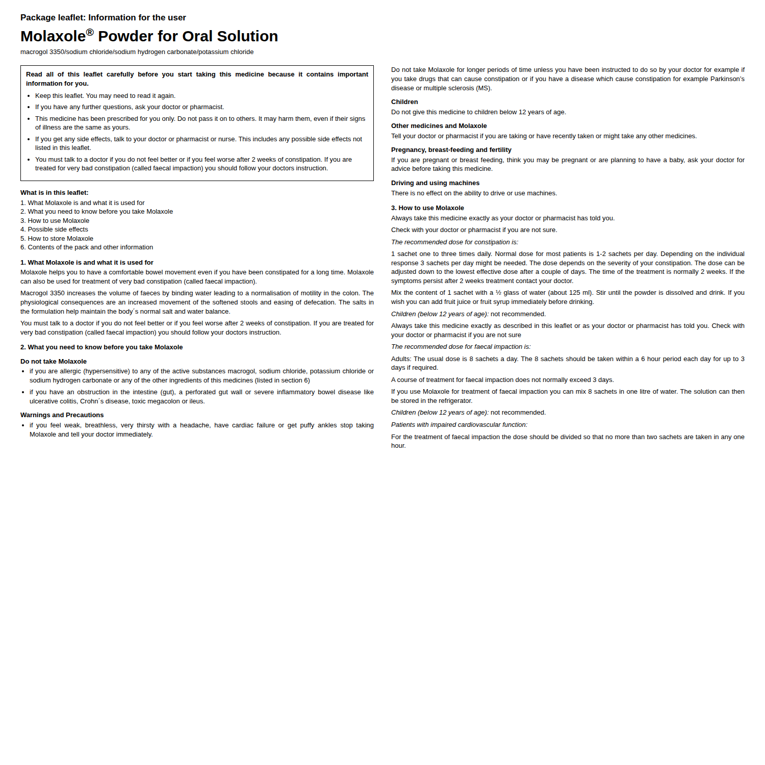Package leaflet: Information for the user
Molaxole® Powder for Oral Solution
macrogol 3350/sodium chloride/sodium hydrogen carbonate/potassium chloride
Read all of this leaflet carefully before you start taking this medicine because it contains important information for you.
Keep this leaflet. You may need to read it again.
If you have any further questions, ask your doctor or pharmacist.
This medicine has been prescribed for you only. Do not pass it on to others. It may harm them, even if their signs of illness are the same as yours.
If you get any side effects, talk to your doctor or pharmacist or nurse. This includes any possible side effects not listed in this leaflet.
You must talk to a doctor if you do not feel better or if you feel worse after 2 weeks of constipation. If you are treated for very bad constipation (called faecal impaction) you should follow your doctors instruction.
What is in this leaflet:
1. What Molaxole is and what it is used for
2. What you need to know before you take Molaxole
3. How to use Molaxole
4. Possible side effects
5. How to store Molaxole
6. Contents of the pack and other information
1. What Molaxole is and what it is used for
Molaxole helps you to have a comfortable bowel movement even if you have been constipated for a long time. Molaxole can also be used for treatment of very bad constipation (called faecal impaction).
Macrogol 3350 increases the volume of faeces by binding water leading to a normalisation of motility in the colon. The physiological consequences are an increased movement of the softened stools and easing of defecation. The salts in the formulation help maintain the body´s normal salt and water balance.
You must talk to a doctor if you do not feel better or if you feel worse after 2 weeks of constipation. If you are treated for very bad constipation (called faecal impaction) you should follow your doctors instruction.
2. What you need to know before you take Molaxole
Do not take Molaxole
if you are allergic (hypersensitive) to any of the active substances macrogol, sodium chloride, potassium chloride or sodium hydrogen carbonate or any of the other ingredients of this medicines (listed in section 6)
if you have an obstruction in the intestine (gut), a perforated gut wall or severe inflammatory bowel disease like ulcerative colitis, Crohn´s disease, toxic megacolon or ileus.
Warnings and Precautions
if you feel weak, breathless, very thirsty with a headache, have cardiac failure or get puffy ankles stop taking Molaxole and tell your doctor immediately.
Do not take Molaxole for longer periods of time unless you have been instructed to do so by your doctor for example if you take drugs that can cause constipation or if you have a disease which cause constipation for example Parkinson’s disease or multiple sclerosis (MS).
Children
Do not give this medicine to children below 12 years of age.
Other medicines and Molaxole
Tell your doctor or pharmacist if you are taking or have recently taken or might take any other medicines.
Pregnancy, breast-feeding and fertility
If you are pregnant or breast feeding, think you may be pregnant or are planning to have a baby, ask your doctor for advice before taking this medicine.
Driving and using machines
There is no effect on the ability to drive or use machines.
3. How to use Molaxole
Always take this medicine exactly as your doctor or pharmacist has told you.
Check with your doctor or pharmacist if you are not sure.
The recommended dose for constipation is:
1 sachet one to three times daily. Normal dose for most patients is 1-2 sachets per day. Depending on the individual response 3 sachets per day might be needed. The dose depends on the severity of your constipation. The dose can be adjusted down to the lowest effective dose after a couple of days. The time of the treatment is normally 2 weeks. If the symptoms persist after 2 weeks treatment contact your doctor.
Mix the content of 1 sachet with a ½ glass of water (about 125 ml). Stir until the powder is dissolved and drink. If you wish you can add fruit juice or fruit syrup immediately before drinking.
Children (below 12 years of age): not recommended.
Always take this medicine exactly as described in this leaflet or as your doctor or pharmacist has told you. Check with your doctor or pharmacist if you are not sure
The recommended dose for faecal impaction is:
Adults: The usual dose is 8 sachets a day. The 8 sachets should be taken within a 6 hour period each day for up to 3 days if required.
A course of treatment for faecal impaction does not normally exceed 3 days.
If you use Molaxole for treatment of faecal impaction you can mix 8 sachets in one litre of water. The solution can then be stored in the refrigerator.
Children (below 12 years of age): not recommended.
Patients with impaired cardiovascular function:
For the treatment of faecal impaction the dose should be divided so that no more than two sachets are taken in any one hour.